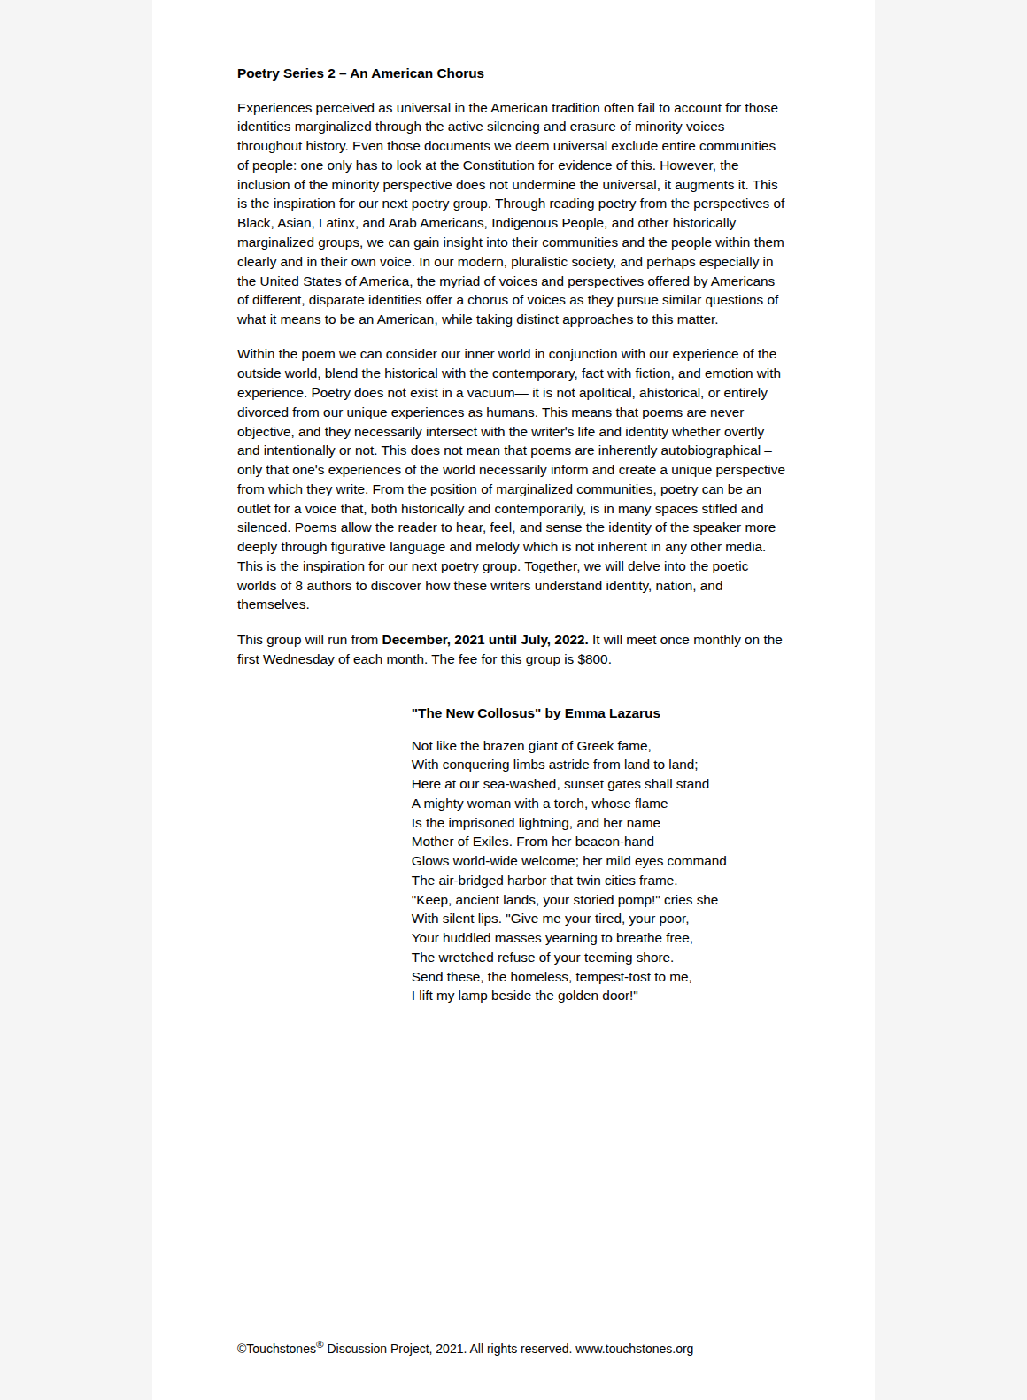Poetry Series 2 – An American Chorus
Experiences perceived as universal in the American tradition often fail to account for those identities marginalized through the active silencing and erasure of minority voices throughout history. Even those documents we deem universal exclude entire communities of people: one only has to look at the Constitution for evidence of this. However, the inclusion of the minority perspective does not undermine the universal, it augments it. This is the inspiration for our next poetry group. Through reading poetry from the perspectives of Black, Asian, Latinx, and Arab Americans, Indigenous People, and other historically marginalized groups, we can gain insight into their communities and the people within them clearly and in their own voice. In our modern, pluralistic society, and perhaps especially in the United States of America, the myriad of voices and perspectives offered by Americans of different, disparate identities offer a chorus of voices as they pursue similar questions of what it means to be an American, while taking distinct approaches to this matter.
Within the poem we can consider our inner world in conjunction with our experience of the outside world, blend the historical with the contemporary, fact with fiction, and emotion with experience. Poetry does not exist in a vacuum— it is not apolitical, ahistorical, or entirely divorced from our unique experiences as humans. This means that poems are never objective, and they necessarily intersect with the writer's life and identity whether overtly and intentionally or not. This does not mean that poems are inherently autobiographical – only that one's experiences of the world necessarily inform and create a unique perspective from which they write. From the position of marginalized communities, poetry can be an outlet for a voice that, both historically and contemporarily, is in many spaces stifled and silenced. Poems allow the reader to hear, feel, and sense the identity of the speaker more deeply through figurative language and melody which is not inherent in any other media. This is the inspiration for our next poetry group. Together, we will delve into the poetic worlds of 8 authors to discover how these writers understand identity, nation, and themselves.
This group will run from December, 2021 until July, 2022. It will meet once monthly on the first Wednesday of each month. The fee for this group is $800.
"The New Collosus" by Emma Lazarus
Not like the brazen giant of Greek fame, With conquering limbs astride from land to land; Here at our sea-washed, sunset gates shall stand A mighty woman with a torch, whose flame Is the imprisoned lightning, and her name Mother of Exiles. From her beacon-hand Glows world-wide welcome; her mild eyes command The air-bridged harbor that twin cities frame. "Keep, ancient lands, your storied pomp!" cries she With silent lips. "Give me your tired, your poor, Your huddled masses yearning to breathe free, The wretched refuse of your teeming shore. Send these, the homeless, tempest-tost to me, I lift my lamp beside the golden door!"
©Touchstones® Discussion Project, 2021. All rights reserved. www.touchstones.org